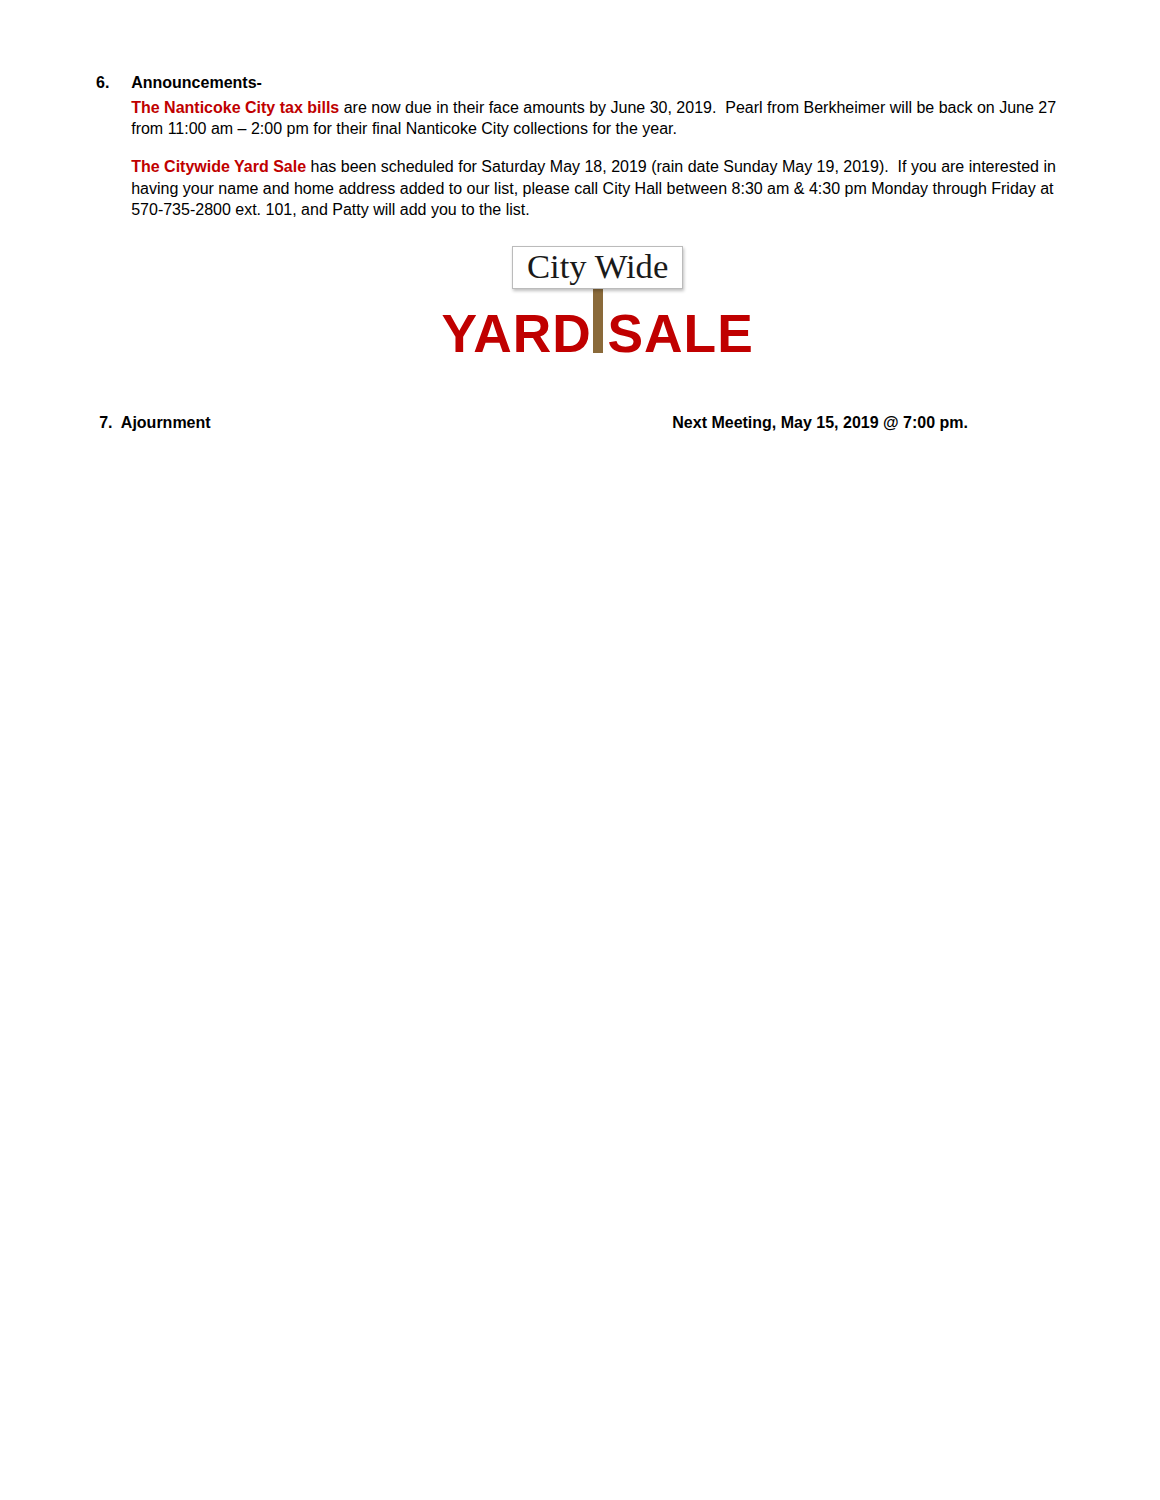6. Announcements-
The Nanticoke City tax bills are now due in their face amounts by June 30, 2019. Pearl from Berkheimer will be back on June 27 from 11:00 am – 2:00 pm for their final Nanticoke City collections for the year.
The Citywide Yard Sale has been scheduled for Saturday May 18, 2019 (rain date Sunday May 19, 2019). If you are interested in having your name and home address added to our list, please call City Hall between 8:30 am & 4:30 pm Monday through Friday at 570-735-2800 ext. 101, and Patty will add you to the list.
City Wide
YARD SALE
7. Ajournment
Next Meeting, May 15, 2019 @ 7:00 pm.